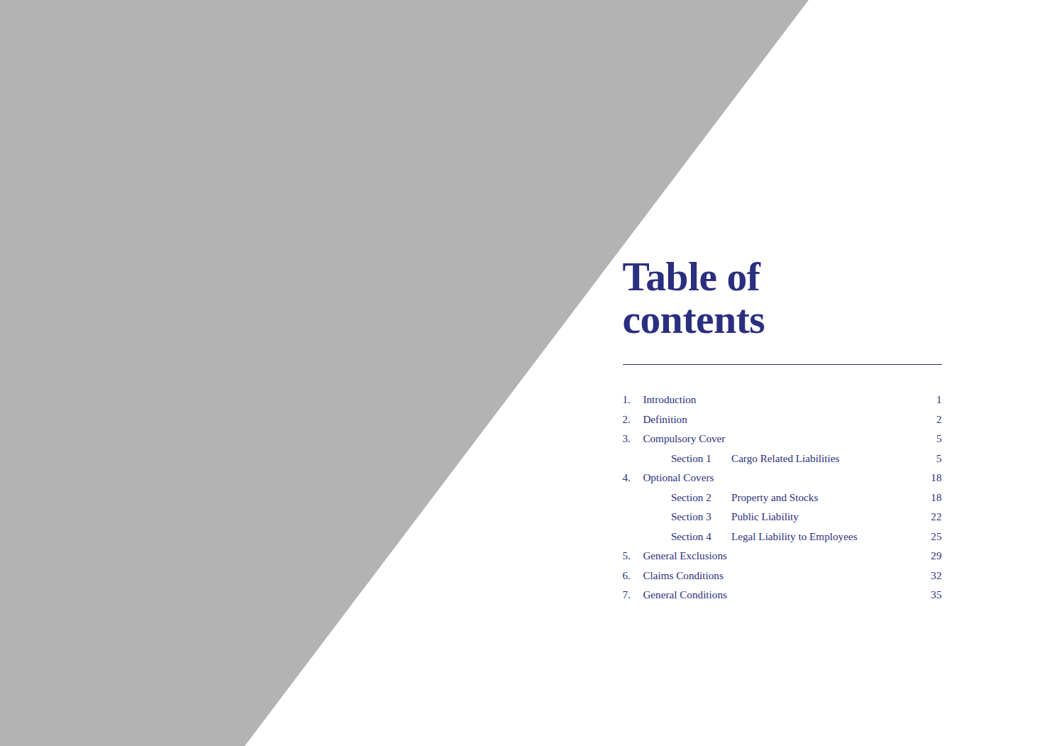Table of
contents
| 1. | Introduction | 1 |
| 2. | Definition | 2 |
| 3. | Compulsory Cover | 5 |
| | Section 1 Cargo Related Liabilities | 5 |
| 4. | Optional Covers | 18 |
| | Section 2 Property and Stocks | 18 |
| | Section 3 Public Liability | 22 |
| | Section 4 Legal Liability to Employees | 25 |
| 5. | General Exclusions | 29 |
| 6. | Claims Conditions | 32 |
| 7. | General Conditions | 35 |